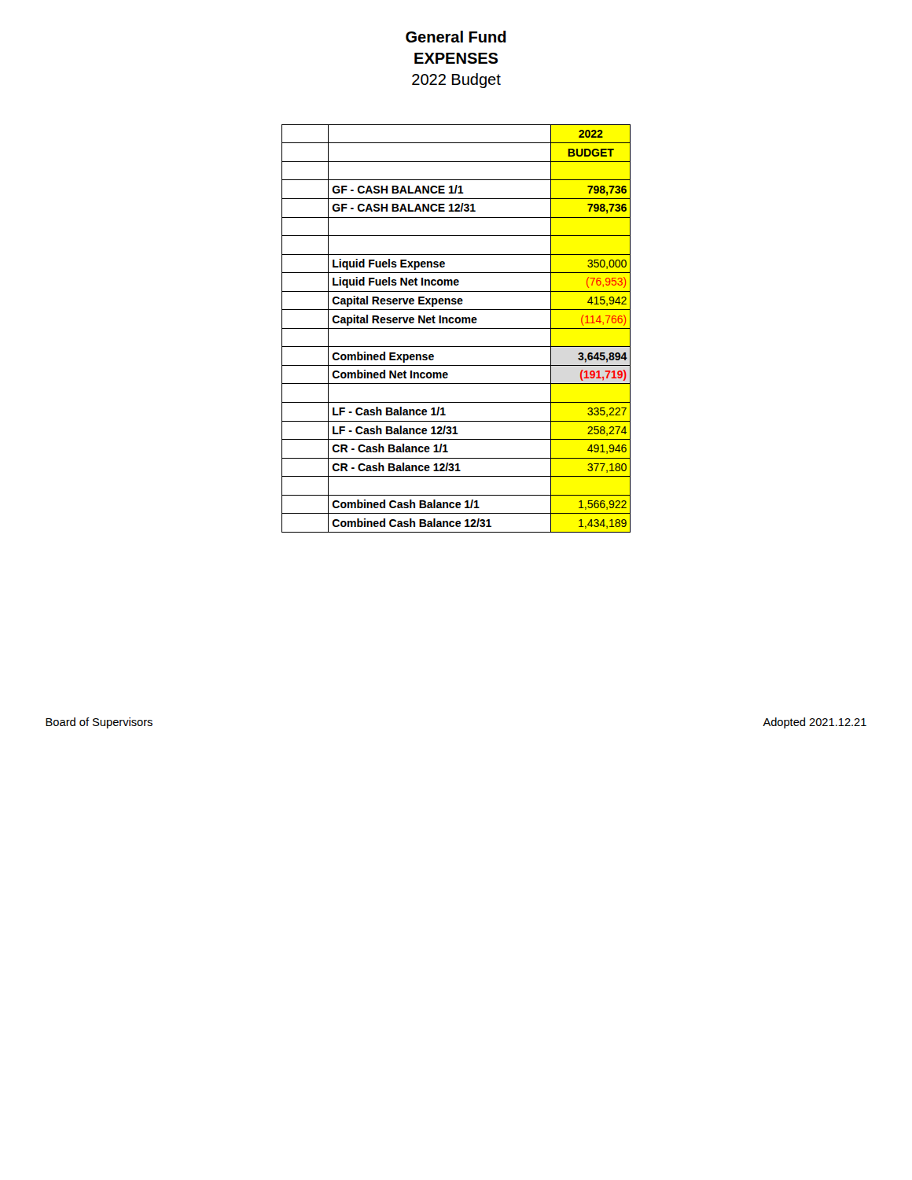General Fund
EXPENSES
2022 Budget
| | | 2022 |
| | | BUDGET |
| | GF - CASH BALANCE 1/1 | 798,736 |
| | GF - CASH BALANCE 12/31 | 798,736 |
| | Liquid Fuels Expense | 350,000 |
| | Liquid Fuels Net Income | (76,953) |
| | Capital Reserve Expense | 415,942 |
| | Capital Reserve Net Income | (114,766) |
| | Combined Expense | 3,645,894 |
| | Combined Net Income | (191,719) |
| | LF - Cash Balance 1/1 | 335,227 |
| | LF - Cash Balance 12/31 | 258,274 |
| | CR - Cash Balance 1/1 | 491,946 |
| | CR - Cash Balance 12/31 | 377,180 |
| | Combined Cash Balance 1/1 | 1,566,922 |
| | Combined Cash Balance 12/31 | 1,434,189 |
Board of Supervisors Adopted 2021.12.21